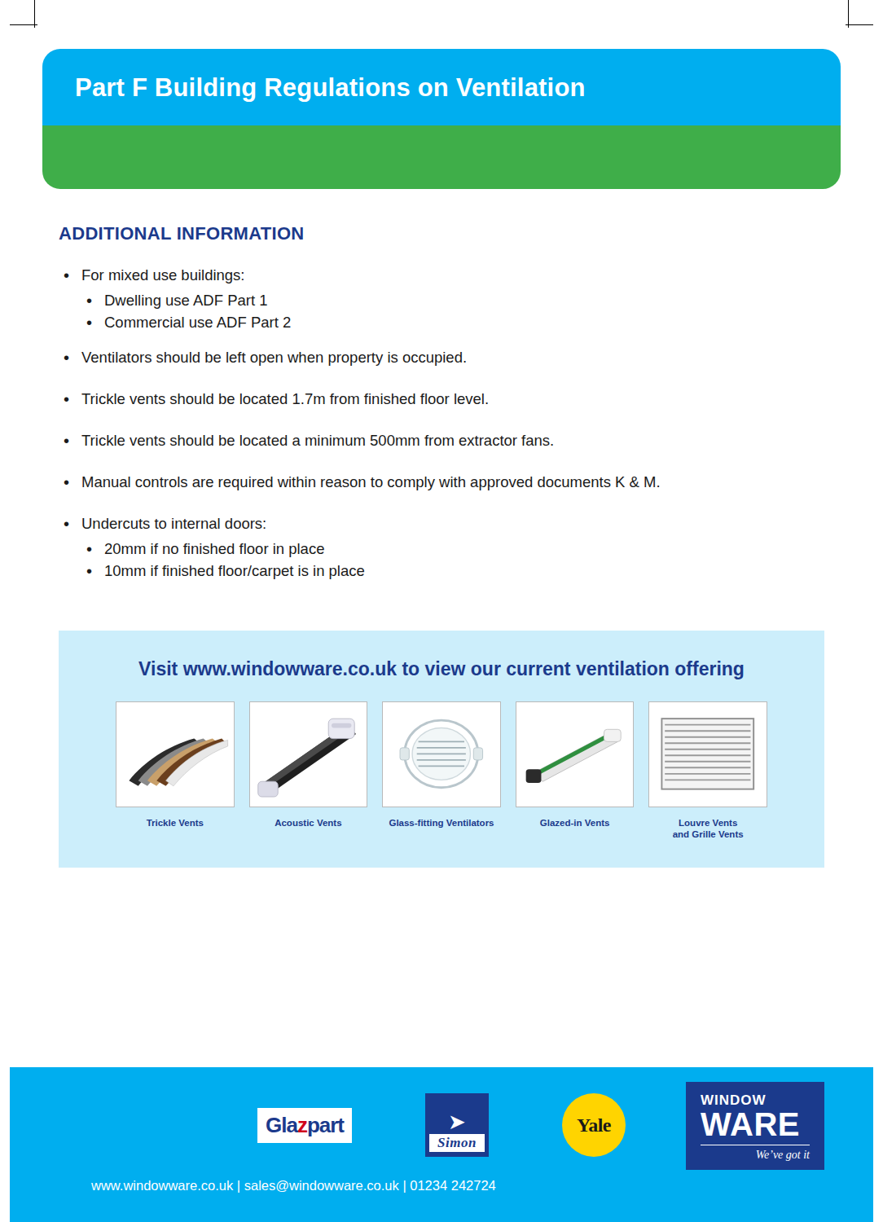Part F Building Regulations on Ventilation
ADDITIONAL INFORMATION
For mixed use buildings:
Dwelling use ADF Part 1
Commercial use ADF Part 2
Ventilators should be left open when property is occupied.
Trickle vents should be located 1.7m from finished floor level.
Trickle vents should be located a minimum 500mm from extractor fans.
Manual controls are required within reason to comply with approved documents K & M.
Undercuts to internal doors:
20mm if no finished floor in place
10mm if finished floor/carpet is in place
Visit www.windowware.co.uk to view our current ventilation offering
Trickle Vents
Acoustic Vents
Glass-fitting Ventilators
Glazed-in Vents
Louvre Vents
and Grille Vents
Glazpart
➤
Simon
Yale
WINDOW
WARE
We’ve got it
www.windowware.co.uk | sales@windowware.co.uk | 01234 242724